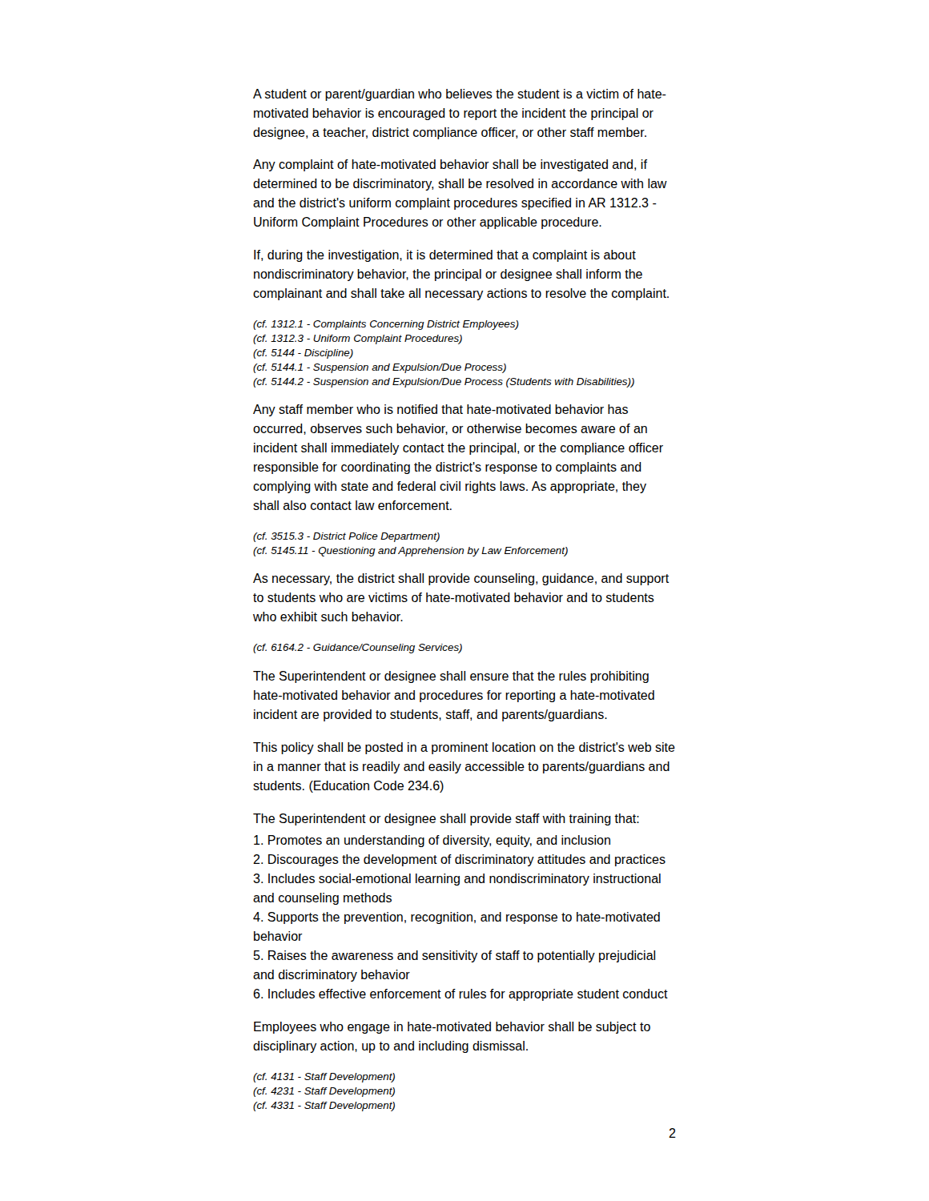A student or parent/guardian who believes the student is a victim of hate-motivated behavior is encouraged to report the incident the principal or designee, a teacher, district compliance officer, or other staff member.
Any complaint of hate-motivated behavior shall be investigated and, if determined to be discriminatory, shall be resolved in accordance with law and the district's uniform complaint procedures specified in AR 1312.3 - Uniform Complaint Procedures or other applicable procedure.
If, during the investigation, it is determined that a complaint is about nondiscriminatory behavior, the principal or designee shall inform the complainant and shall take all necessary actions to resolve the complaint.
(cf. 1312.1 - Complaints Concerning District Employees) (cf. 1312.3 - Uniform Complaint Procedures) (cf. 5144 - Discipline) (cf. 5144.1 - Suspension and Expulsion/Due Process) (cf. 5144.2 - Suspension and Expulsion/Due Process (Students with Disabilities))
Any staff member who is notified that hate-motivated behavior has occurred, observes such behavior, or otherwise becomes aware of an incident shall immediately contact the principal, or the compliance officer responsible for coordinating the district's response to complaints and complying with state and federal civil rights laws. As appropriate, they shall also contact law enforcement.
(cf. 3515.3 - District Police Department) (cf. 5145.11 - Questioning and Apprehension by Law Enforcement)
As necessary, the district shall provide counseling, guidance, and support to students who are victims of hate-motivated behavior and to students who exhibit such behavior.
(cf. 6164.2 - Guidance/Counseling Services)
The Superintendent or designee shall ensure that the rules prohibiting hate-motivated behavior and procedures for reporting a hate-motivated incident are provided to students, staff, and parents/guardians.
This policy shall be posted in a prominent location on the district's web site in a manner that is readily and easily accessible to parents/guardians and students. (Education Code 234.6)
The Superintendent or designee shall provide staff with training that:
1. Promotes an understanding of diversity, equity, and inclusion
2. Discourages the development of discriminatory attitudes and practices
3. Includes social-emotional learning and nondiscriminatory instructional and counseling methods
4. Supports the prevention, recognition, and response to hate-motivated behavior
5. Raises the awareness and sensitivity of staff to potentially prejudicial and discriminatory behavior
6. Includes effective enforcement of rules for appropriate student conduct
Employees who engage in hate-motivated behavior shall be subject to disciplinary action, up to and including dismissal.
(cf. 4131 - Staff Development) (cf. 4231 - Staff Development) (cf. 4331 - Staff Development)
2